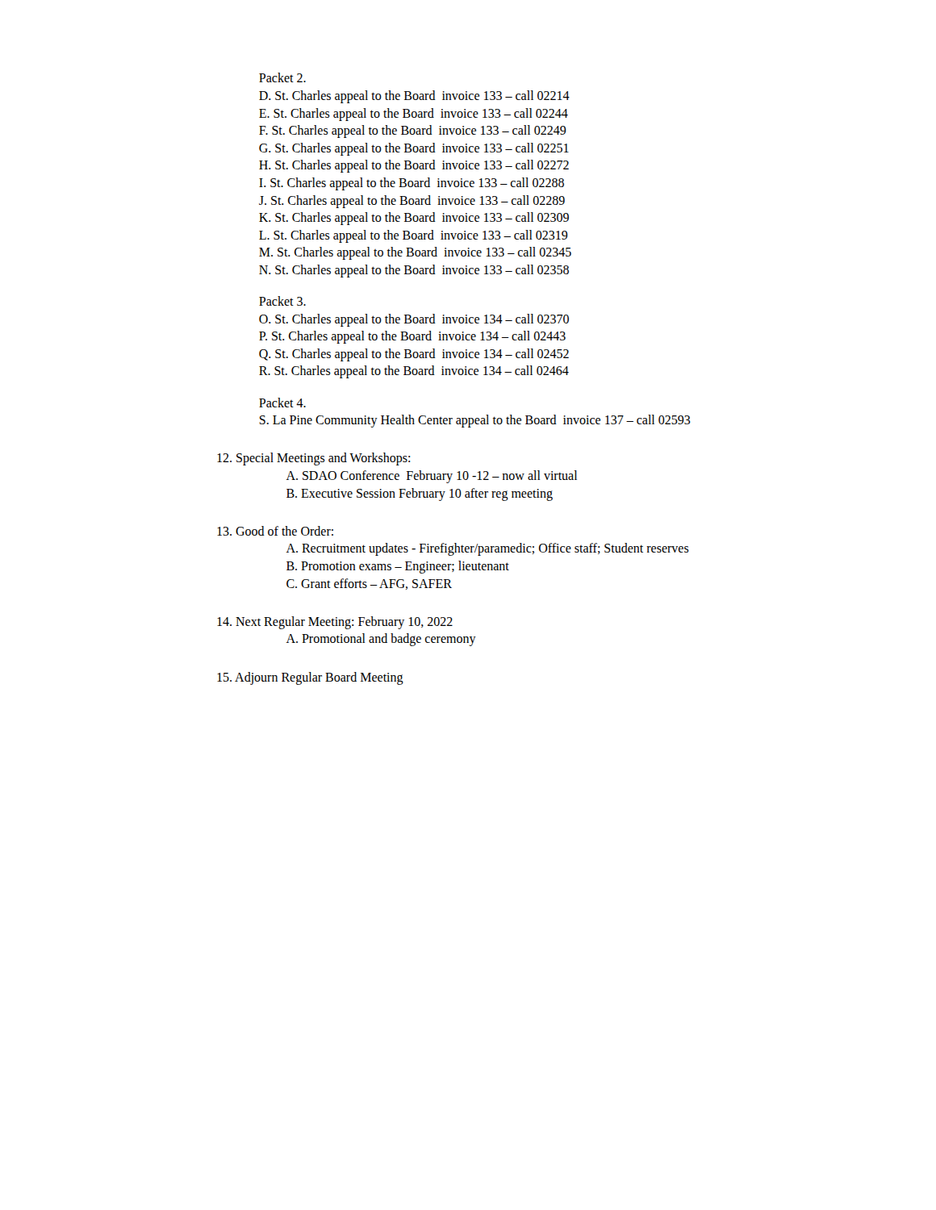Packet 2.
D. St. Charles appeal to the Board invoice 133 – call 02214
E. St. Charles appeal to the Board invoice 133 – call 02244
F. St. Charles appeal to the Board invoice 133 – call 02249
G. St. Charles appeal to the Board invoice 133 – call 02251
H. St. Charles appeal to the Board invoice 133 – call 02272
I. St. Charles appeal to the Board invoice 133 – call 02288
J. St. Charles appeal to the Board invoice 133 – call 02289
K. St. Charles appeal to the Board invoice 133 – call 02309
L. St. Charles appeal to the Board invoice 133 – call 02319
M. St. Charles appeal to the Board invoice 133 – call 02345
N. St. Charles appeal to the Board invoice 133 – call 02358
Packet 3.
O. St. Charles appeal to the Board invoice 134 – call 02370
P. St. Charles appeal to the Board invoice 134 – call 02443
Q. St. Charles appeal to the Board invoice 134 – call 02452
R. St. Charles appeal to the Board invoice 134 – call 02464
Packet 4.
S. La Pine Community Health Center appeal to the Board invoice 137 – call 02593
12. Special Meetings and Workshops:
A. SDAO Conference February 10 -12 – now all virtual
B. Executive Session February 10 after reg meeting
13. Good of the Order:
A. Recruitment updates - Firefighter/paramedic; Office staff; Student reserves
B. Promotion exams – Engineer; lieutenant
C. Grant efforts – AFG, SAFER
14. Next Regular Meeting: February 10, 2022
A. Promotional and badge ceremony
15. Adjourn Regular Board Meeting